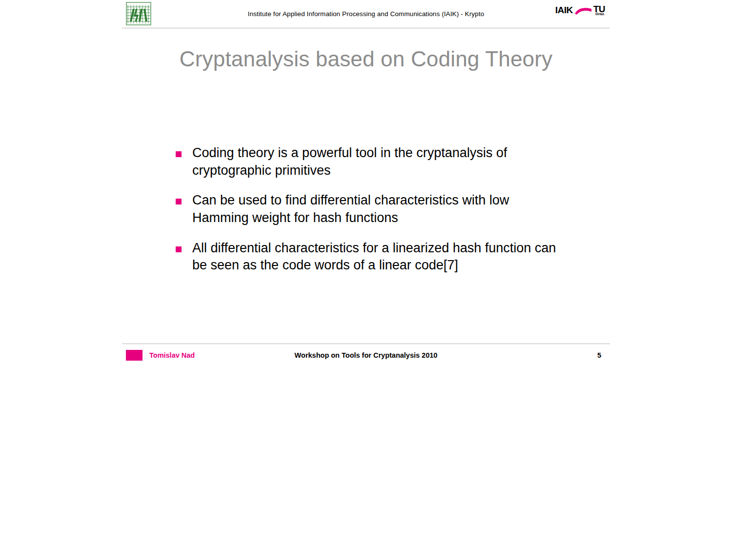Institute for Applied Information Processing and Communications (IAIK) - Krypto
IAIK TUGraz.
Cryptanalysis based on Coding Theory
Coding theory is a powerful tool in the cryptanalysis of cryptographic primitives
Can be used to find differential characteristics with low Hamming weight for hash functions
All differential characteristics for a linearized hash function can be seen as the code words of a linear code[7]
Tomislav Nad
Workshop on Tools for Cryptanalysis 2010
5